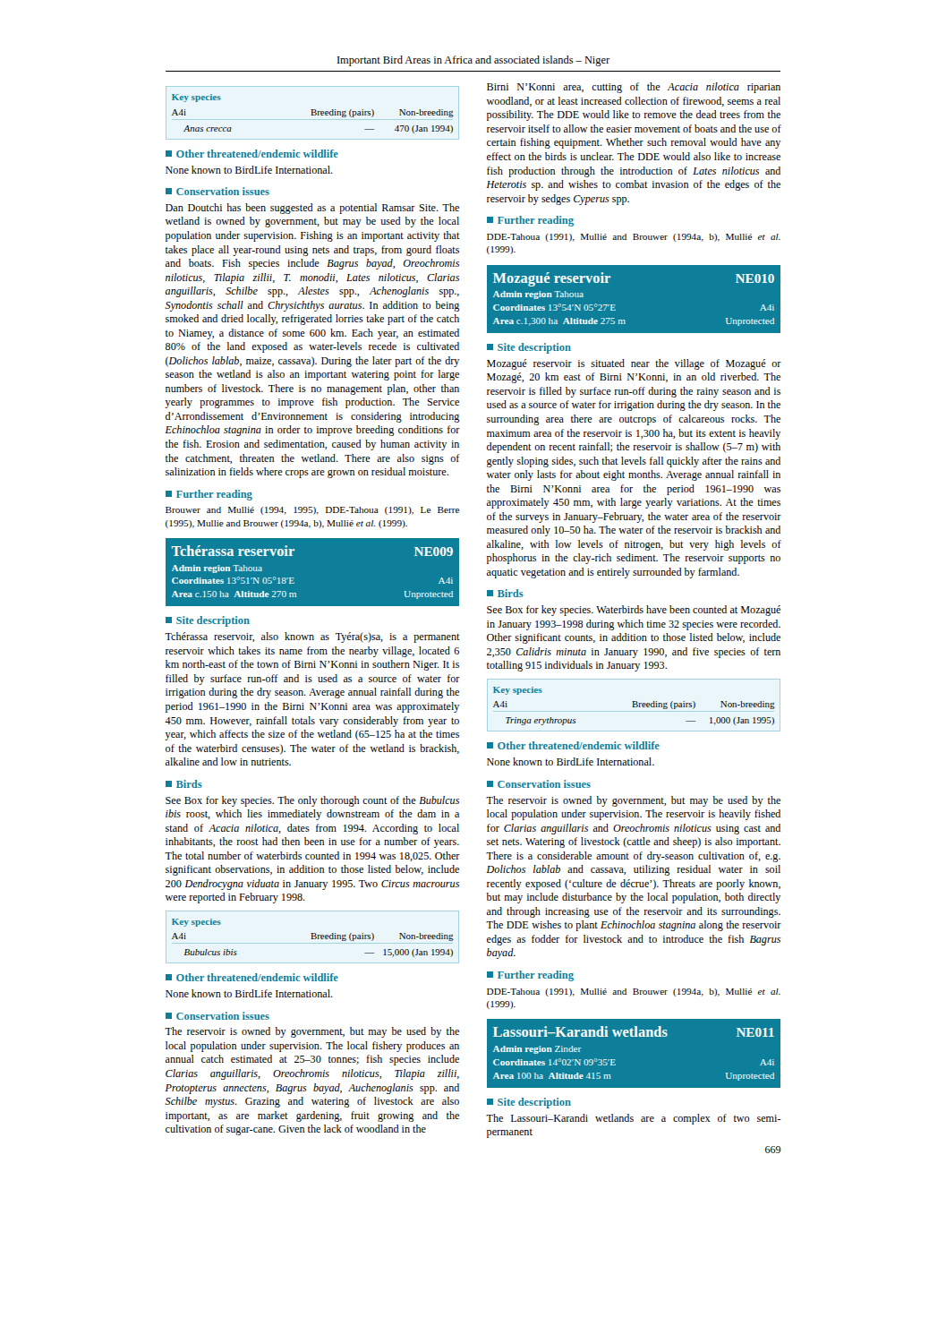Important Bird Areas in Africa and associated islands – Niger
Key species
| A4i | Breeding (pairs) | Non-breeding |
| Anas crecca | — | 470 (Jan 1994) |
Other threatened/endemic wildlife
None known to BirdLife International.
Conservation issues
Dan Doutchi has been suggested as a potential Ramsar Site. The wetland is owned by government, but may be used by the local population under supervision. Fishing is an important activity that takes place all year-round using nets and traps, from gourd floats and boats. Fish species include Bagrus bayad, Oreochromis niloticus, Tilapia zillii, T. monodii, Lates niloticus, Clarias anguillaris, Schilbe spp., Alestes spp., Achenoglanis spp., Synodontis schall and Chrysichthys auratus. In addition to being smoked and dried locally, refrigerated lorries take part of the catch to Niamey, a distance of some 600 km. Each year, an estimated 80% of the land exposed as water-levels recede is cultivated (Dolichos lablab, maize, cassava). During the later part of the dry season the wetland is also an important watering point for large numbers of livestock. There is no management plan, other than yearly programmes to improve fish production. The Service d’Arrondissement d’Environnement is considering introducing Echinochloa stagnina in order to improve breeding conditions for the fish. Erosion and sedimentation, caused by human activity in the catchment, threaten the wetland. There are also signs of salinization in fields where crops are grown on residual moisture.
Further reading
Brouwer and Mullié (1994, 1995), DDE-Tahoua (1991), Le Berre (1995), Mullie and Brouwer (1994a, b), Mullié et al. (1999).
Tchérassa reservoir
NE009
Admin region Tahoua
Coordinates 13°51′N 05°18′E A4i
Area c.150 ha Altitude 270 m Unprotected
Site description
Tchérassa reservoir, also known as Tyéra(s)sa, is a permanent reservoir which takes its name from the nearby village, located 6 km north-east of the town of Birni N’Konni in southern Niger. It is filled by surface run-off and is used as a source of water for irrigation during the dry season. Average annual rainfall during the period 1961–1990 in the Birni N’Konni area was approximately 450 mm. However, rainfall totals vary considerably from year to year, which affects the size of the wetland (65–125 ha at the times of the waterbird censuses). The water of the wetland is brackish, alkaline and low in nutrients.
Birds
See Box for key species. The only thorough count of the Bubulcus ibis roost, which lies immediately downstream of the dam in a stand of Acacia nilotica, dates from 1994. According to local inhabitants, the roost had then been in use for a number of years. The total number of waterbirds counted in 1994 was 18,025. Other significant observations, in addition to those listed below, include 200 Dendrocygna viduata in January 1995. Two Circus macrourus were reported in February 1998.
Key species
| A4i | Breeding (pairs) | Non-breeding |
| Bubulcus ibis | — | 15,000 (Jan 1994) |
Other threatened/endemic wildlife
None known to BirdLife International.
Conservation issues
The reservoir is owned by government, but may be used by the local population under supervision. The local fishery produces an annual catch estimated at 25–30 tonnes; fish species include Clarias anguillaris, Oreochromis niloticus, Tilapia zillii, Protopterus annectens, Bagrus bayad, Auchenoglanis spp. and Schilbe mystus. Grazing and watering of livestock are also important, as are market gardening, fruit growing and the cultivation of sugar-cane. Given the lack of woodland in the
Birni N’Konni area, cutting of the Acacia nilotica riparian woodland, or at least increased collection of firewood, seems a real possibility. The DDE would like to remove the dead trees from the reservoir itself to allow the easier movement of boats and the use of certain fishing equipment. Whether such removal would have any effect on the birds is unclear. The DDE would also like to increase fish production through the introduction of Lates niloticus and Heterotis sp. and wishes to combat invasion of the edges of the reservoir by sedges Cyperus spp.
Further reading
DDE-Tahoua (1991), Mullié and Brouwer (1994a, b), Mullié et al. (1999).
Mozagué reservoir
NE010
Admin region Tahoua
Coordinates 13°54′N 05°27′E A4i
Area c.1,300 ha Altitude 275 m Unprotected
Site description
Mozagué reservoir is situated near the village of Mozagué or Mozagé, 20 km east of Birni N’Konni, in an old riverbed. The reservoir is filled by surface run-off during the rainy season and is used as a source of water for irrigation during the dry season. In the surrounding area there are outcrops of calcareous rocks. The maximum area of the reservoir is 1,300 ha, but its extent is heavily dependent on recent rainfall; the reservoir is shallow (5–7 m) with gently sloping sides, such that levels fall quickly after the rains and water only lasts for about eight months. Average annual rainfall in the Birni N’Konni area for the period 1961–1990 was approximately 450 mm, with large yearly variations. At the times of the surveys in January–February, the water area of the reservoir measured only 10–50 ha. The water of the reservoir is brackish and alkaline, with low levels of nitrogen, but very high levels of phosphorus in the clay-rich sediment. The reservoir supports no aquatic vegetation and is entirely surrounded by farmland.
Birds
See Box for key species. Waterbirds have been counted at Mozagué in January 1993–1998 during which time 32 species were recorded. Other significant counts, in addition to those listed below, include 2,350 Calidris minuta in January 1990, and five species of tern totalling 915 individuals in January 1993.
Key species
| A4i | Breeding (pairs) | Non-breeding |
| Tringa erythropus | — | 1,000 (Jan 1995) |
Other threatened/endemic wildlife
None known to BirdLife International.
Conservation issues
The reservoir is owned by government, but may be used by the local population under supervision. The reservoir is heavily fished for Clarias anguillaris and Oreochromis niloticus using cast and set nets. Watering of livestock (cattle and sheep) is also important. There is a considerable amount of dry-season cultivation of, e.g. Dolichos lablab and cassava, utilizing residual water in soil recently exposed (‘culture de décrue’). Threats are poorly known, but may include disturbance by the local population, both directly and through increasing use of the reservoir and its surroundings. The DDE wishes to plant Echinochloa stagnina along the reservoir edges as fodder for livestock and to introduce the fish Bagrus bayad.
Further reading
DDE-Tahoua (1991), Mullié and Brouwer (1994a, b), Mullié et al. (1999).
Lassouri–Karandi wetlands
NE011
Admin region Zinder
Coordinates 14°02′N 09°35′E A4i
Area 100 ha Altitude 415 m Unprotected
Site description
The Lassouri–Karandi wetlands are a complex of two semi-permanent
669